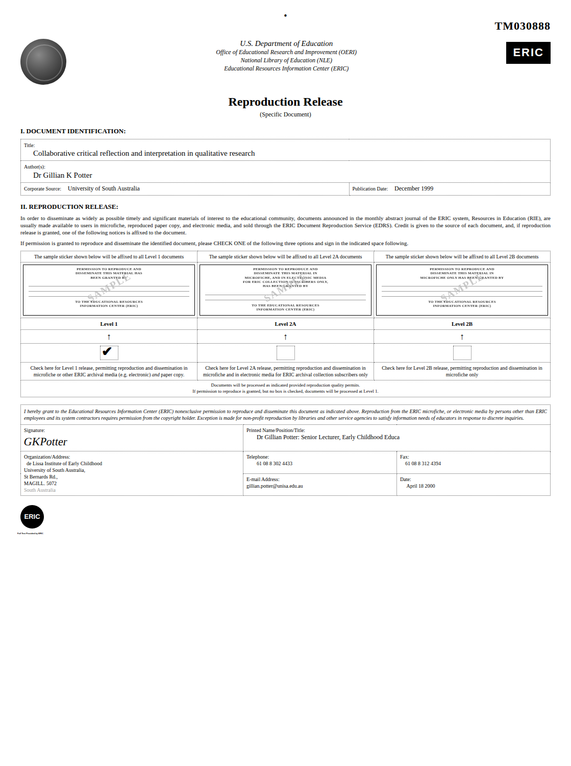•
TM030888
U.S. Department of Education
Office of Educational Research and Improvement (OERI)
National Library of Education (NLE)
Educational Resources Information Center (ERIC)
ERIC
Reproduction Release
(Specific Document)
I. DOCUMENT IDENTIFICATION:
| Title: Collaborative critical reflection and interpretation in qualitative research |
| Author(s): Dr Gillian K Potter |
| Corporate Source: University of South Australia | Publication Date: December 1999 |
II. REPRODUCTION RELEASE:
In order to disseminate as widely as possible timely and significant materials of interest to the educational community, documents announced in the monthly abstract journal of the ERIC system, Resources in Education (RIE), are usually made available to users in microfiche, reproduced paper copy, and electronic media, and sold through the ERIC Document Reproduction Service (EDRS). Credit is given to the source of each document, and, if reproduction release is granted, one of the following notices is affixed to the document.
If permission is granted to reproduce and disseminate the identified document, please CHECK ONE of the following three options and sign in the indicated space following.
| The sample sticker shown below will be affixed to all Level 1 documents | The sample sticker shown below will be affixed to all Level 2A documents | The sample sticker shown below will be affixed to all Level 2B documents |
| --- | --- | --- |
| PERMISSION TO REPRODUCE AND DISSEMINATE THIS MATERIAL HAS BEEN GRANTED BY SAMPLE TO THE EDUCATIONAL RESOURCES INFORMATION CENTER (ERIC) | PERMISSION TO REPRODUCE AND DISSEMINATE THIS MATERIAL IN MICROFICHE, AND IN ELECTRONIC MEDIA FOR ERIC COLLECTION SUBSCRIBERS ONLY, HAS BEEN GRANTED BY SAMPLE TO THE EDUCATIONAL RESOURCES INFORMATION CENTER (ERIC) | PERMISSION TO REPRODUCE AND DISSEMINATE THIS MATERIAL IN MICROFICHE ONLY HAS BEEN GRANTED BY SAMPLE TO THE EDUCATIONAL RESOURCES INFORMATION CENTER (ERIC) |
| Level 1 | Level 2A | Level 2B |
| ↑ | ↑ | ↑ |
| Check here for Level 1 release, permitting reproduction and dissemination in microfiche or other ERIC archival media (e.g. electronic) and paper copy. | Check here for Level 2A release, permitting reproduction and dissemination in microfiche and in electronic media for ERIC archival collection subscribers only | Check here for Level 2B release, permitting reproduction and dissemination in microfiche only |
Documents will be processed as indicated provided reproduction quality permits.
If permission to reproduce is granted, but no box is checked, documents will be processed at Level 1.
I hereby grant to the Educational Resources Information Center (ERIC) nonexclusive permission to reproduce and disseminate this document as indicated above. Reproduction from the ERIC microfiche, or electronic media by persons other than ERIC employees and its system contractors requires permission from the copyright holder. Exception is made for non-profit reproduction by libraries and other service agencies to satisfy information needs of educators in response to discrete inquiries.
| Signature: GKPotter | Printed Name/Position/Title: Dr Gillian Potter: Senior Lecturer, Early Childhood Educa |
| Organization/Address: de Lissa Institute of Early Childhood University of South Australia, St Bernards Rd., MAGILL. 5072 South Australia | Telephone: 61 08 8 302 4433 | Fax: 61 08 8 312 4394 |
| E-mail Address: gillian.potter@unisa.edu.au | Date: April 18 2000 |
ERIC Full Text Provided by ERIC